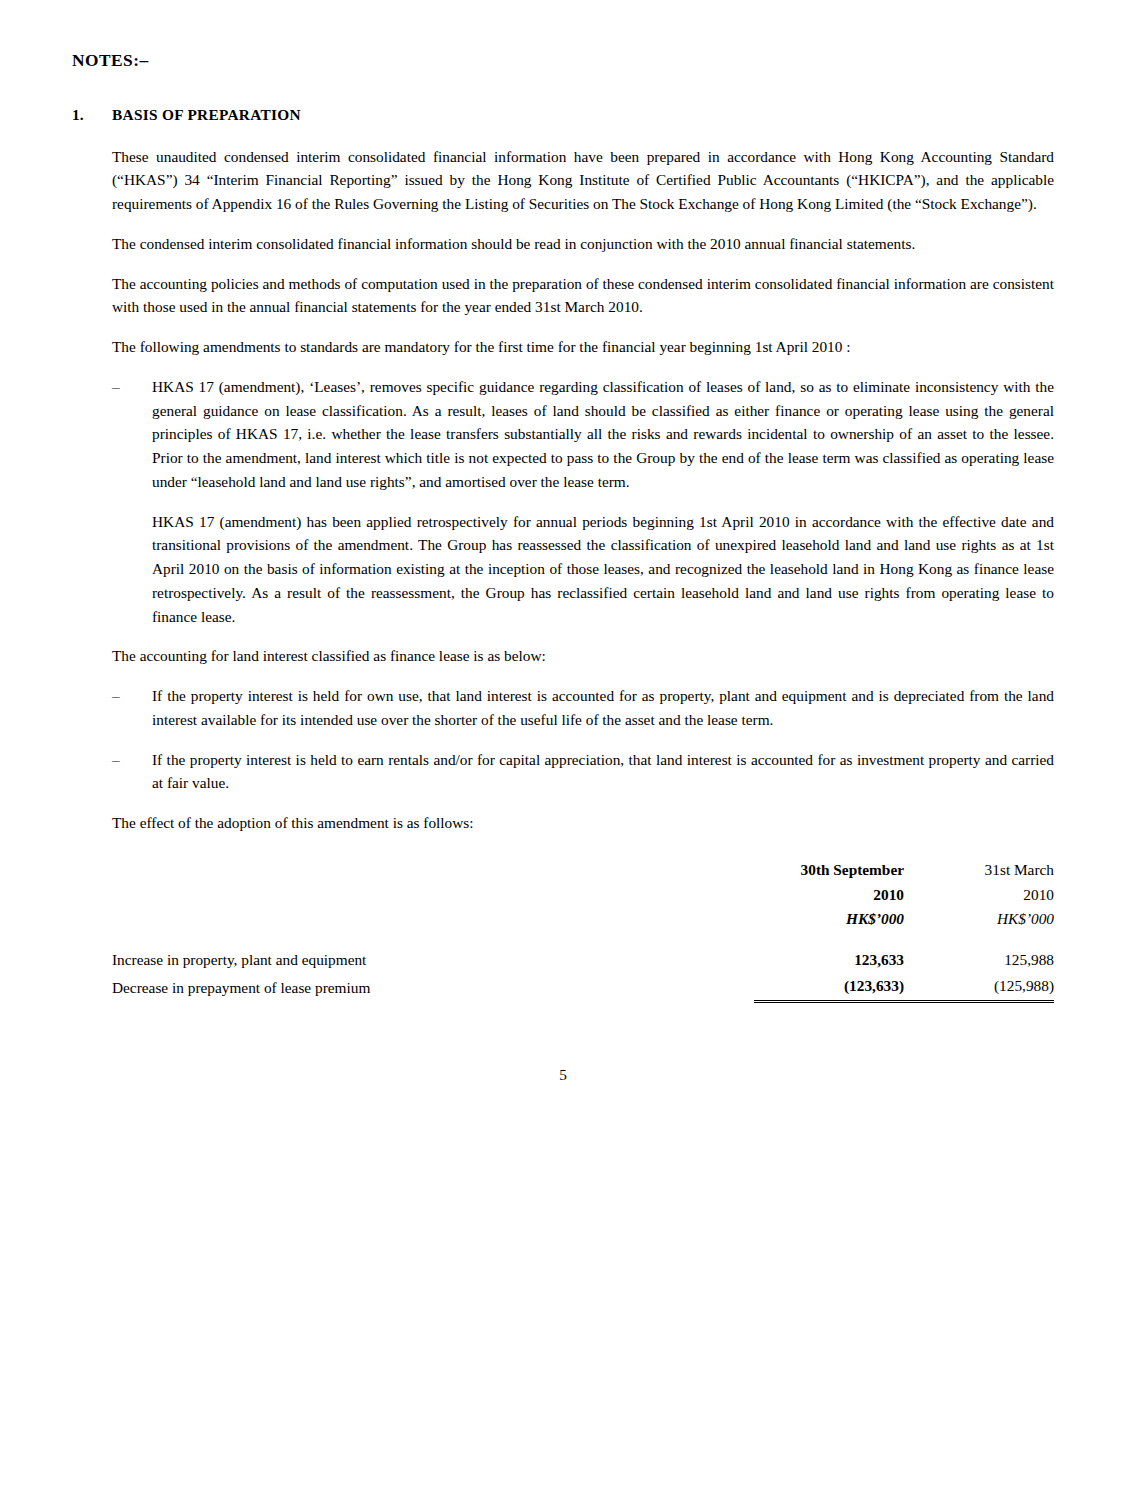NOTES:–
1.
BASIS OF PREPARATION
These unaudited condensed interim consolidated financial information have been prepared in accordance with Hong Kong Accounting Standard (“HKAS”) 34 “Interim Financial Reporting” issued by the Hong Kong Institute of Certified Public Accountants (“HKICPA”), and the applicable requirements of Appendix 16 of the Rules Governing the Listing of Securities on The Stock Exchange of Hong Kong Limited (the “Stock Exchange”).
The condensed interim consolidated financial information should be read in conjunction with the 2010 annual financial statements.
The accounting policies and methods of computation used in the preparation of these condensed interim consolidated financial information are consistent with those used in the annual financial statements for the year ended 31st March 2010.
The following amendments to standards are mandatory for the first time for the financial year beginning 1st April 2010 :
–
HKAS 17 (amendment), ‘Leases’, removes specific guidance regarding classification of leases of land, so as to eliminate inconsistency with the general guidance on lease classification. As a result, leases of land should be classified as either finance or operating lease using the general principles of HKAS 17, i.e. whether the lease transfers substantially all the risks and rewards incidental to ownership of an asset to the lessee. Prior to the amendment, land interest which title is not expected to pass to the Group by the end of the lease term was classified as operating lease under “leasehold land and land use rights”, and amortised over the lease term.
HKAS 17 (amendment) has been applied retrospectively for annual periods beginning 1st April 2010 in accordance with the effective date and transitional provisions of the amendment. The Group has reassessed the classification of unexpired leasehold land and land use rights as at 1st April 2010 on the basis of information existing at the inception of those leases, and recognized the leasehold land in Hong Kong as finance lease retrospectively. As a result of the reassessment, the Group has reclassified certain leasehold land and land use rights from operating lease to finance lease.
The accounting for land interest classified as finance lease is as below:
–
If the property interest is held for own use, that land interest is accounted for as property, plant and equipment and is depreciated from the land interest available for its intended use over the shorter of the useful life of the asset and the lease term.
–
If the property interest is held to earn rentals and/or for capital appreciation, that land interest is accounted for as investment property and carried at fair value.
The effect of the adoption of this amendment is as follows:
| | 30th September | 31st March |
| | 2010 | 2010 |
| | HK$’000 | HK$’000 |
| Increase in property, plant and equipment | 123,633 | 125,988 |
| Decrease in prepayment of lease premium | (123,633) | (125,988) |
5